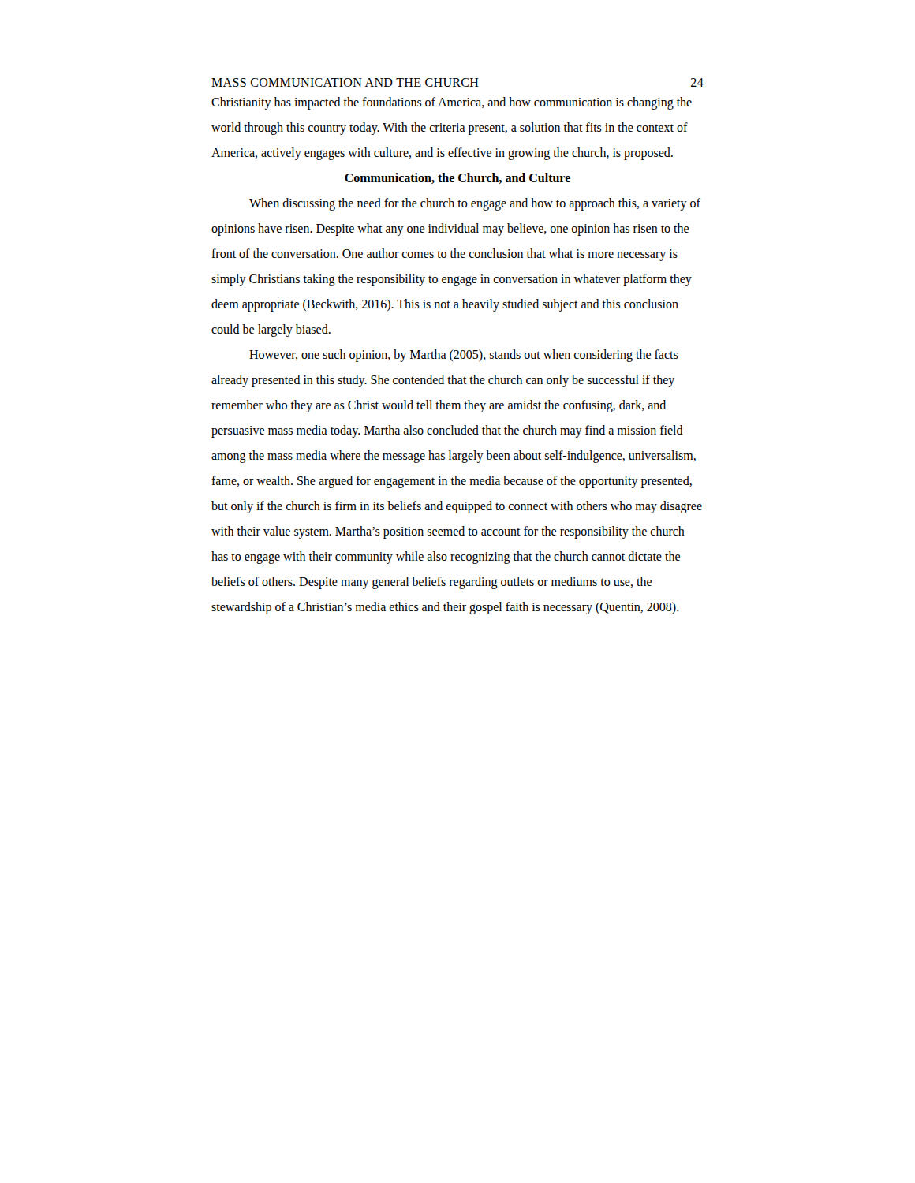Mass Communication and the Church 24
Christianity has impacted the foundations of America, and how communication is changing the world through this country today. With the criteria present, a solution that fits in the context of America, actively engages with culture, and is effective in growing the church, is proposed.
Communication, the Church, and Culture
When discussing the need for the church to engage and how to approach this, a variety of opinions have risen. Despite what any one individual may believe, one opinion has risen to the front of the conversation. One author comes to the conclusion that what is more necessary is simply Christians taking the responsibility to engage in conversation in whatever platform they deem appropriate (Beckwith, 2016). This is not a heavily studied subject and this conclusion could be largely biased.
However, one such opinion, by Martha (2005), stands out when considering the facts already presented in this study. She contended that the church can only be successful if they remember who they are as Christ would tell them they are amidst the confusing, dark, and persuasive mass media today. Martha also concluded that the church may find a mission field among the mass media where the message has largely been about self-indulgence, universalism, fame, or wealth. She argued for engagement in the media because of the opportunity presented, but only if the church is firm in its beliefs and equipped to connect with others who may disagree with their value system. Martha’s position seemed to account for the responsibility the church has to engage with their community while also recognizing that the church cannot dictate the beliefs of others. Despite many general beliefs regarding outlets or mediums to use, the stewardship of a Christian’s media ethics and their gospel faith is necessary (Quentin, 2008).